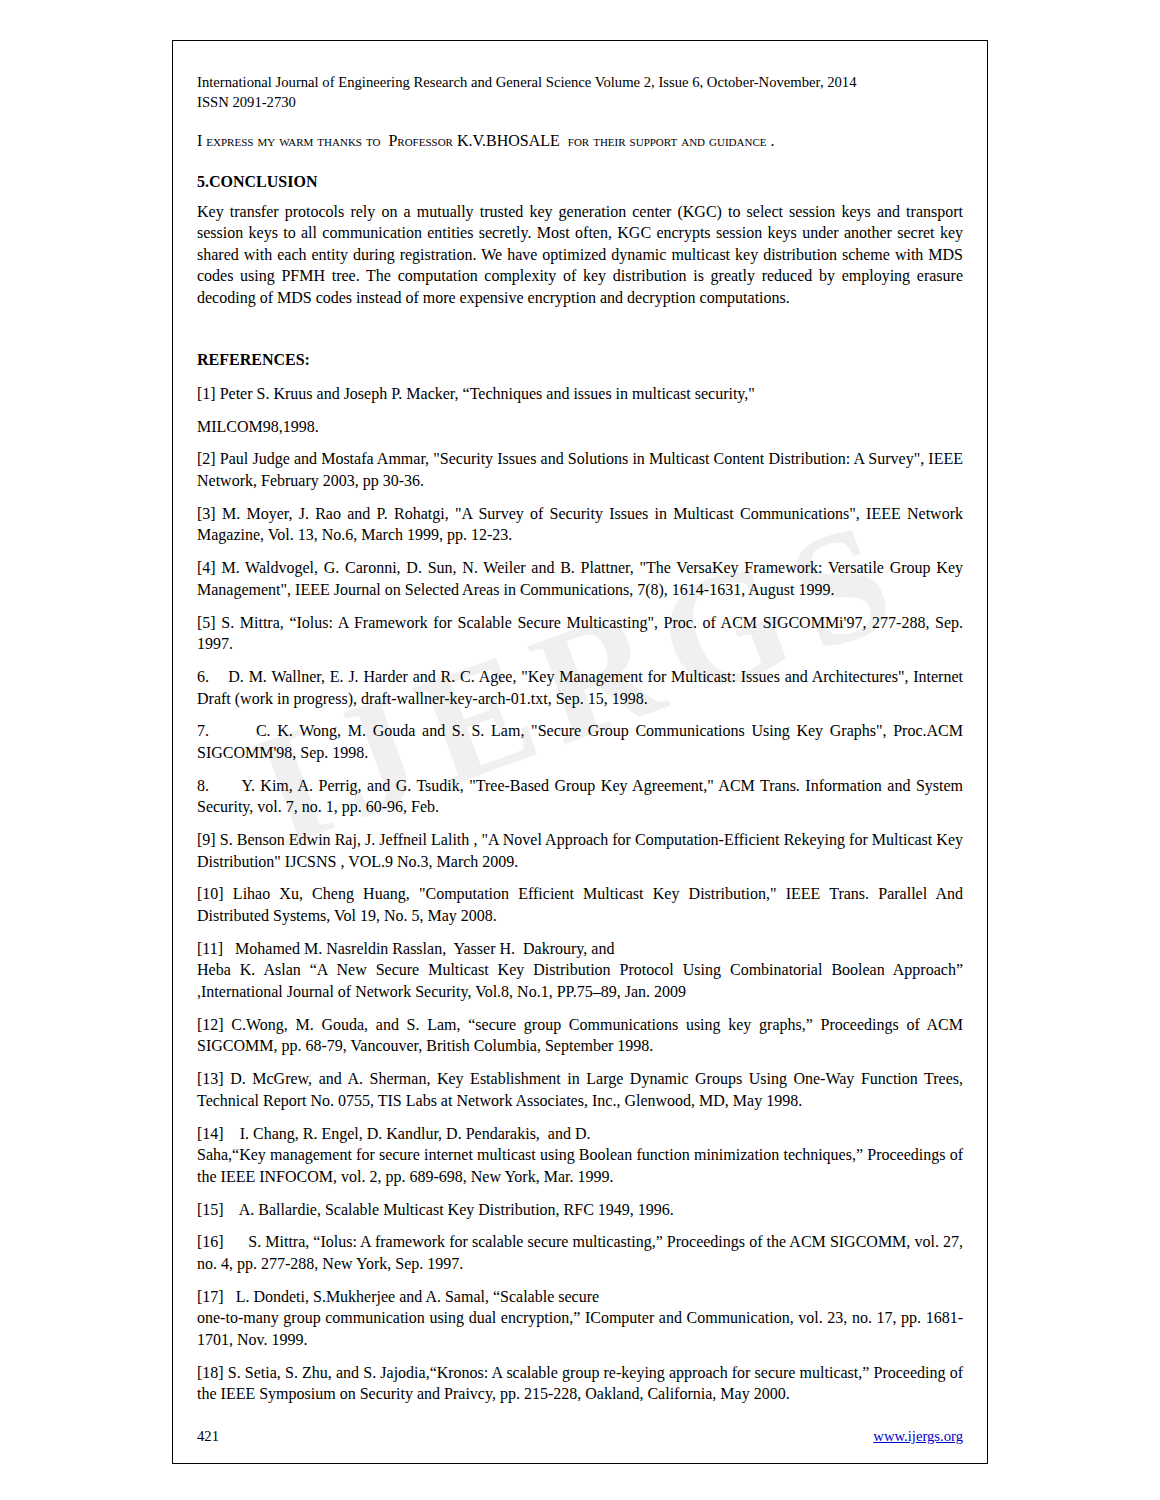IJERGS
International Journal of Engineering Research and General Science Volume 2, Issue 6, October-November, 2014
ISSN 2091-2730
I express my warm thanks to Professor K.V.BHOSALE for their support and guidance .
5.CONCLUSION
Key transfer protocols rely on a mutually trusted key generation center (KGC) to select session keys and transport session keys to all communication entities secretly. Most often, KGC encrypts session keys under another secret key shared with each entity during registration. We have optimized dynamic multicast key distribution scheme with MDS codes using PFMH tree. The computation complexity of key distribution is greatly reduced by employing erasure decoding of MDS codes instead of more expensive encryption and decryption computations.
REFERENCES:
[1] Peter S. Kruus and Joseph P. Macker, “Techniques and issues in multicast security,"
MILCOM98,1998.
[2] Paul Judge and Mostafa Ammar, "Security Issues and Solutions in Multicast Content Distribution: A Survey", IEEE Network, February 2003, pp 30-36.
[3] M. Moyer, J. Rao and P. Rohatgi, "A Survey of Security Issues in Multicast Communications", IEEE Network Magazine, Vol. 13, No.6, March 1999, pp. 12-23.
[4] M. Waldvogel, G. Caronni, D. Sun, N. Weiler and B. Plattner, "The VersaKey Framework: Versatile Group Key Management", IEEE Journal on Selected Areas in Communications, 7(8), 1614-1631, August 1999.
[5] S. Mittra, “Iolus: A Framework for Scalable Secure Multicasting", Proc. of ACM SIGCOMMi'97, 277-288, Sep. 1997.
6. D. M. Wallner, E. J. Harder and R. C. Agee, "Key Management for Multicast: Issues and Architectures", Internet Draft (work in progress), draft-wallner-key-arch-01.txt, Sep. 15, 1998.
7. C. K. Wong, M. Gouda and S. S. Lam, "Secure Group Communications Using Key Graphs", Proc.ACM SIGCOMM'98, Sep. 1998.
8. Y. Kim, A. Perrig, and G. Tsudik, "Tree-Based Group Key Agreement," ACM Trans. Information and System Security, vol. 7, no. 1, pp. 60-96, Feb.
[9] S. Benson Edwin Raj, J. Jeffneil Lalith , "A Novel Approach for Computation-Efficient Rekeying for Multicast Key Distribution" IJCSNS , VOL.9 No.3, March 2009.
[10] Lihao Xu, Cheng Huang, "Computation Efficient Multicast Key Distribution," IEEE Trans. Parallel And Distributed Systems, Vol 19, No. 5, May 2008.
[11] Mohamed M. Nasreldin Rasslan, Yasser H. Dakroury, and
Heba K. Aslan “A New Secure Multicast Key Distribution Protocol Using Combinatorial Boolean Approach” ,International Journal of Network Security, Vol.8, No.1, PP.75–89, Jan. 2009
[12] C.Wong, M. Gouda, and S. Lam, “secure group Communications using key graphs,” Proceedings of ACM SIGCOMM, pp. 68-79, Vancouver, British Columbia, September 1998.
[13] D. McGrew, and A. Sherman, Key Establishment in Large Dynamic Groups Using One-Way Function Trees, Technical Report No. 0755, TIS Labs at Network Associates, Inc., Glenwood, MD, May 1998.
[14] I. Chang, R. Engel, D. Kandlur, D. Pendarakis, and D.
Saha,“Key management for secure internet multicast using Boolean function minimization techniques,” Proceedings of the IEEE INFOCOM, vol. 2, pp. 689-698, New York, Mar. 1999.
[15] A. Ballardie, Scalable Multicast Key Distribution, RFC 1949, 1996.
[16] S. Mittra, “Iolus: A framework for scalable secure multicasting,” Proceedings of the ACM SIGCOMM, vol. 27, no. 4, pp. 277-288, New York, Sep. 1997.
[17] L. Dondeti, S.Mukherjee and A. Samal, “Scalable secure
one-to-many group communication using dual encryption,” IComputer and Communication, vol. 23, no. 17, pp. 1681-1701, Nov. 1999.
[18] S. Setia, S. Zhu, and S. Jajodia,“Kronos: A scalable group re-keying approach for secure multicast,” Proceeding of the IEEE Symposium on Security and Praivcy, pp. 215-228, Oakland, California, May 2000.
421 www.ijergs.org